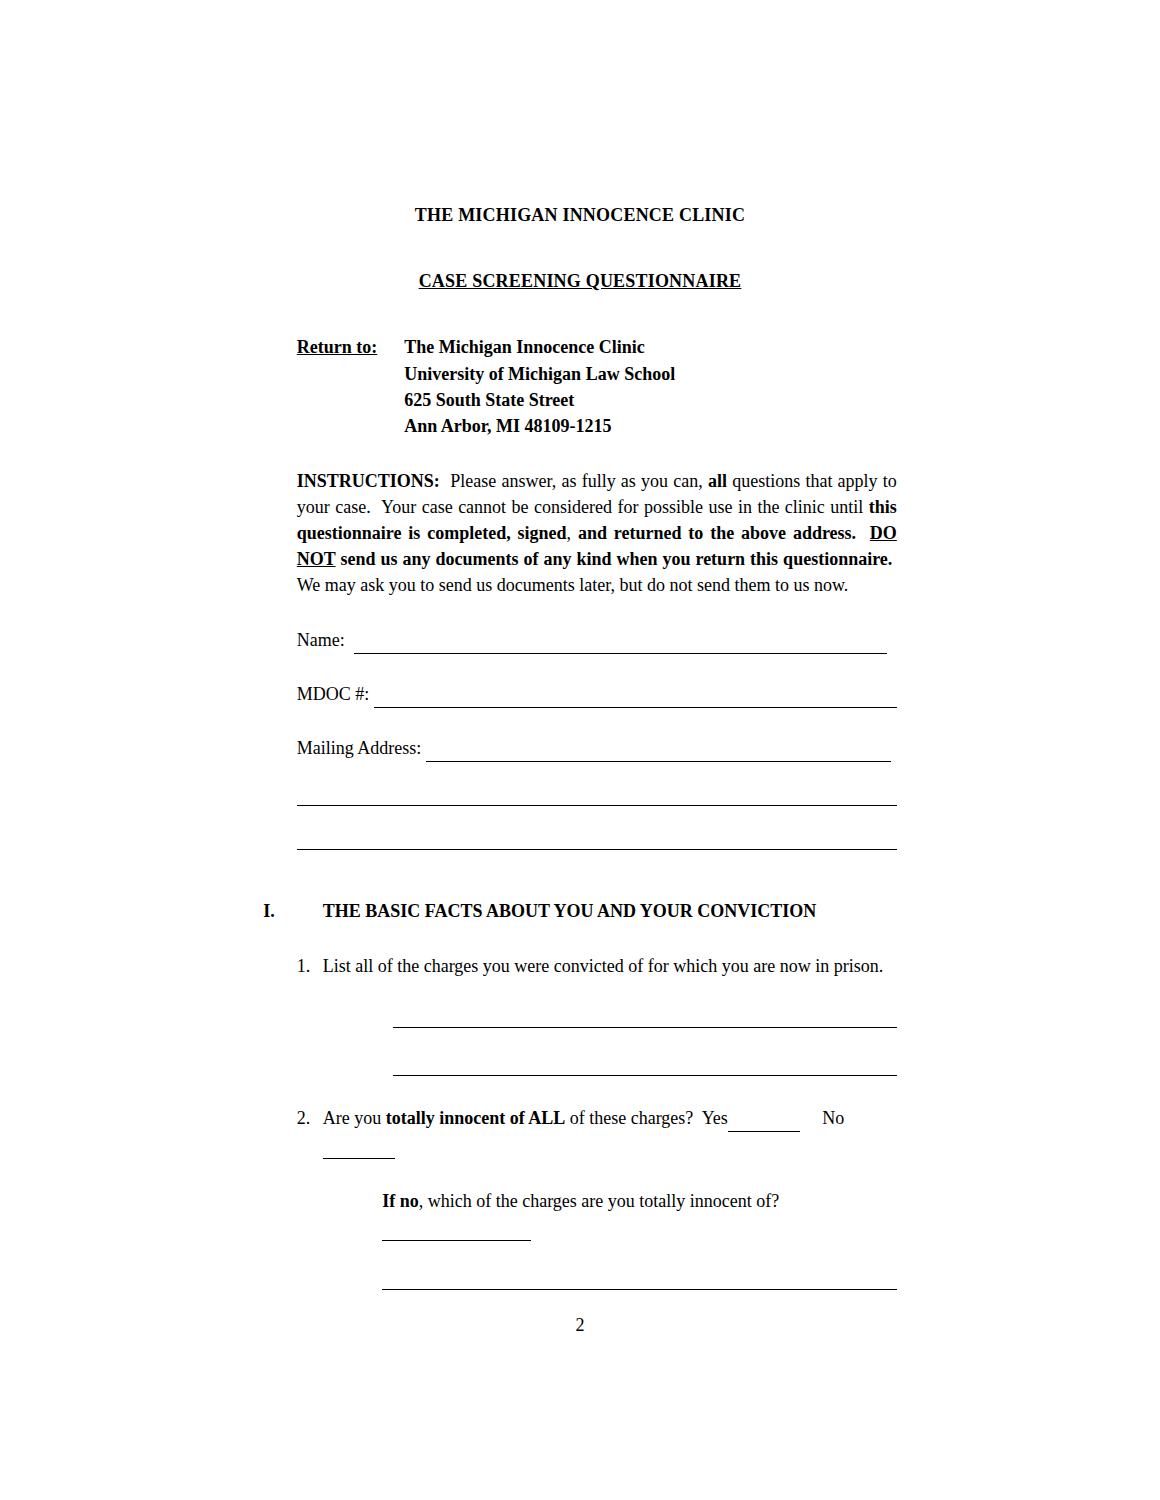THE MICHIGAN INNOCENCE CLINIC
CASE SCREENING QUESTIONNAIRE
Return to:
The Michigan Innocence Clinic
University of Michigan Law School
625 South State Street
Ann Arbor, MI 48109-1215
INSTRUCTIONS: Please answer, as fully as you can, all questions that apply to your case. Your case cannot be considered for possible use in the clinic until this questionnaire is completed, signed, and returned to the above address. DO NOT send us any documents of any kind when you return this questionnaire. We may ask you to send us documents later, but do not send them to us now.
Name:
MDOC #:
Mailing Address:
I.
THE BASIC FACTS ABOUT YOU AND YOUR CONVICTION
1.
List all of the charges you were convicted of for which you are now in prison.
2.
Are you totally innocent of ALL of these charges? Yes No
If no, which of the charges are you totally innocent of?
2